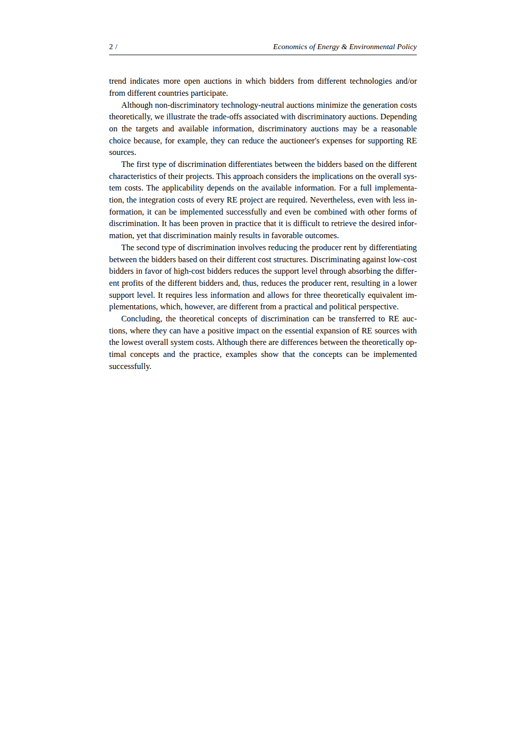2 / Economics of Energy & Environmental Policy
trend indicates more open auctions in which bidders from different technologies and/or from different countries participate.
Although non-discriminatory technology-neutral auctions minimize the generation costs theoretically, we illustrate the trade-offs associated with discriminatory auctions. Depending on the targets and available information, discriminatory auctions may be a reasonable choice because, for example, they can reduce the auctioneer's expenses for supporting RE sources.
The first type of discrimination differentiates between the bidders based on the different characteristics of their projects. This approach considers the implications on the overall system costs. The applicability depends on the available information. For a full implementation, the integration costs of every RE project are required. Nevertheless, even with less information, it can be implemented successfully and even be combined with other forms of discrimination. It has been proven in practice that it is difficult to retrieve the desired information, yet that discrimination mainly results in favorable outcomes.
The second type of discrimination involves reducing the producer rent by differentiating between the bidders based on their different cost structures. Discriminating against low-cost bidders in favor of high-cost bidders reduces the support level through absorbing the different profits of the different bidders and, thus, reduces the producer rent, resulting in a lower support level. It requires less information and allows for three theoretically equivalent implementations, which, however, are different from a practical and political perspective.
Concluding, the theoretical concepts of discrimination can be transferred to RE auctions, where they can have a positive impact on the essential expansion of RE sources with the lowest overall system costs. Although there are differences between the theoretically optimal concepts and the practice, examples show that the concepts can be implemented successfully.